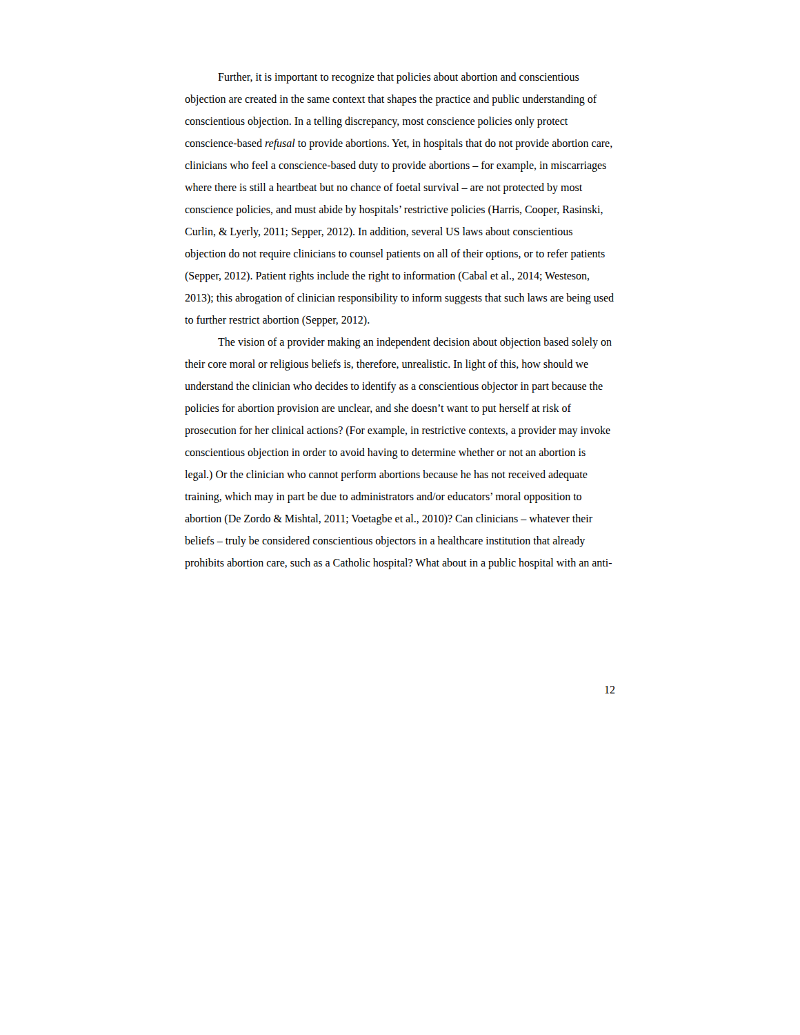Further, it is important to recognize that policies about abortion and conscientious objection are created in the same context that shapes the practice and public understanding of conscientious objection. In a telling discrepancy, most conscience policies only protect conscience-based refusal to provide abortions. Yet, in hospitals that do not provide abortion care, clinicians who feel a conscience-based duty to provide abortions – for example, in miscarriages where there is still a heartbeat but no chance of foetal survival – are not protected by most conscience policies, and must abide by hospitals’ restrictive policies (Harris, Cooper, Rasinski, Curlin, & Lyerly, 2011; Sepper, 2012). In addition, several US laws about conscientious objection do not require clinicians to counsel patients on all of their options, or to refer patients (Sepper, 2012). Patient rights include the right to information (Cabal et al., 2014; Westeson, 2013); this abrogation of clinician responsibility to inform suggests that such laws are being used to further restrict abortion (Sepper, 2012).
The vision of a provider making an independent decision about objection based solely on their core moral or religious beliefs is, therefore, unrealistic. In light of this, how should we understand the clinician who decides to identify as a conscientious objector in part because the policies for abortion provision are unclear, and she doesn’t want to put herself at risk of prosecution for her clinical actions? (For example, in restrictive contexts, a provider may invoke conscientious objection in order to avoid having to determine whether or not an abortion is legal.) Or the clinician who cannot perform abortions because he has not received adequate training, which may in part be due to administrators and/or educators’ moral opposition to abortion (De Zordo & Mishtal, 2011; Voetagbe et al., 2010)? Can clinicians – whatever their beliefs – truly be considered conscientious objectors in a healthcare institution that already prohibits abortion care, such as a Catholic hospital? What about in a public hospital with an anti-
12